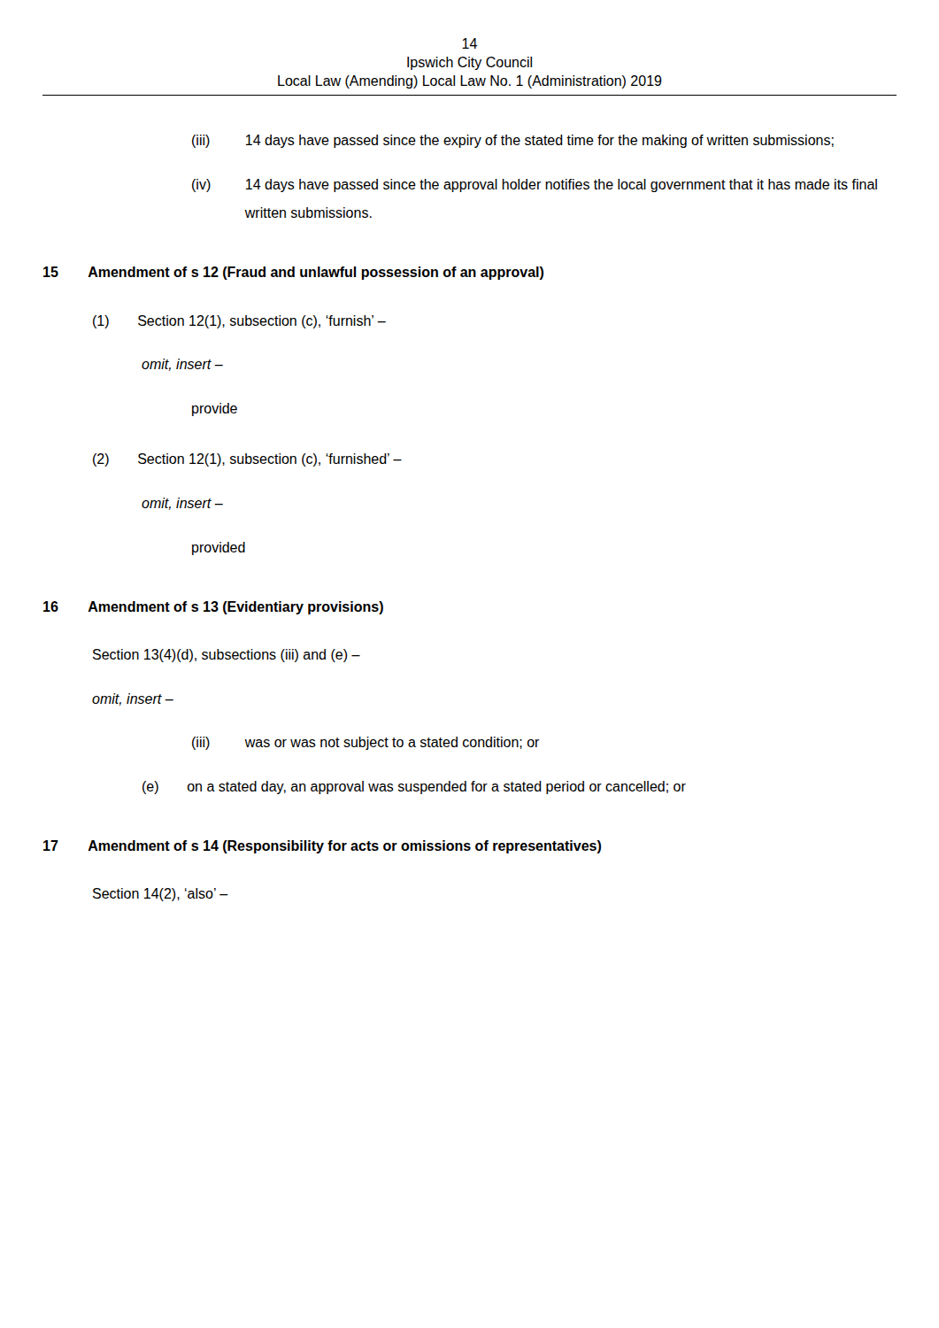14
Ipswich City Council
Local Law (Amending) Local Law No. 1 (Administration) 2019
(iii) 14 days have passed since the expiry of the stated time for the making of written submissions;
(iv) 14 days have passed since the approval holder notifies the local government that it has made its final written submissions.
15 Amendment of s 12 (Fraud and unlawful possession of an approval)
(1) Section 12(1), subsection (c), ‘furnish’ –
omit, insert –
provide
(2) Section 12(1), subsection (c), ‘furnished’ –
omit, insert –
provided
16 Amendment of s 13 (Evidentiary provisions)
Section 13(4)(d), subsections (iii) and (e) –
omit, insert –
(iii) was or was not subject to a stated condition; or
(e) on a stated day, an approval was suspended for a stated period or cancelled; or
17 Amendment of s 14 (Responsibility for acts or omissions of representatives)
Section 14(2), ‘also’ –